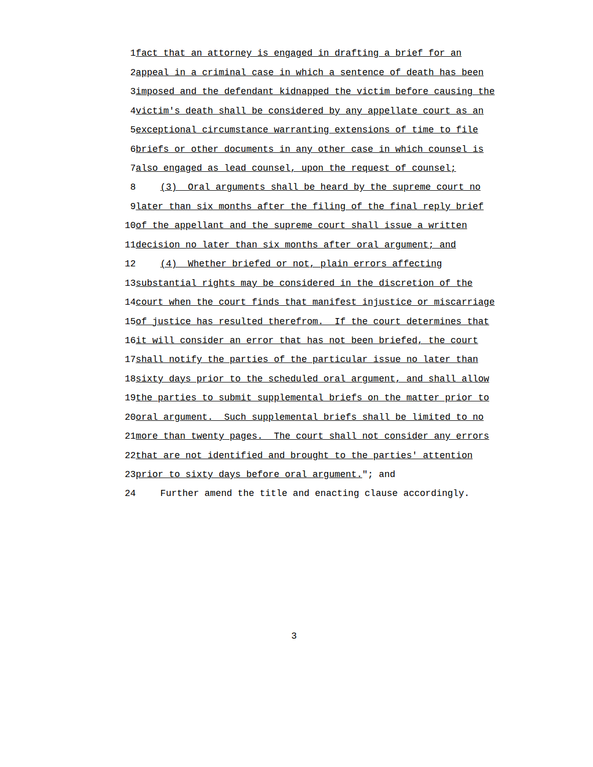| 1 | fact that an attorney is engaged in drafting a brief for an |
| 2 | appeal in a criminal case in which a sentence of death has been |
| 3 | imposed and the defendant kidnapped the victim before causing the |
| 4 | victim's death shall be considered by any appellate court as an |
| 5 | exceptional circumstance warranting extensions of time to file |
| 6 | briefs or other documents in any other case in which counsel is |
| 7 | also engaged as lead counsel, upon the request of counsel; |
| 8 | (3) Oral arguments shall be heard by the supreme court no |
| 9 | later than six months after the filing of the final reply brief |
| 10 | of the appellant and the supreme court shall issue a written |
| 11 | decision no later than six months after oral argument; and |
| 12 | (4) Whether briefed or not, plain errors affecting |
| 13 | substantial rights may be considered in the discretion of the |
| 14 | court when the court finds that manifest injustice or miscarriage |
| 15 | of justice has resulted therefrom. If the court determines that |
| 16 | it will consider an error that has not been briefed, the court |
| 17 | shall notify the parties of the particular issue no later than |
| 18 | sixty days prior to the scheduled oral argument, and shall allow |
| 19 | the parties to submit supplemental briefs on the matter prior to |
| 20 | oral argument. Such supplemental briefs shall be limited to no |
| 21 | more than twenty pages. The court shall not consider any errors |
| 22 | that are not identified and brought to the parties' attention |
| 23 | prior to sixty days before oral argument. "; and |
| 24 | Further amend the title and enacting clause accordingly. |
3